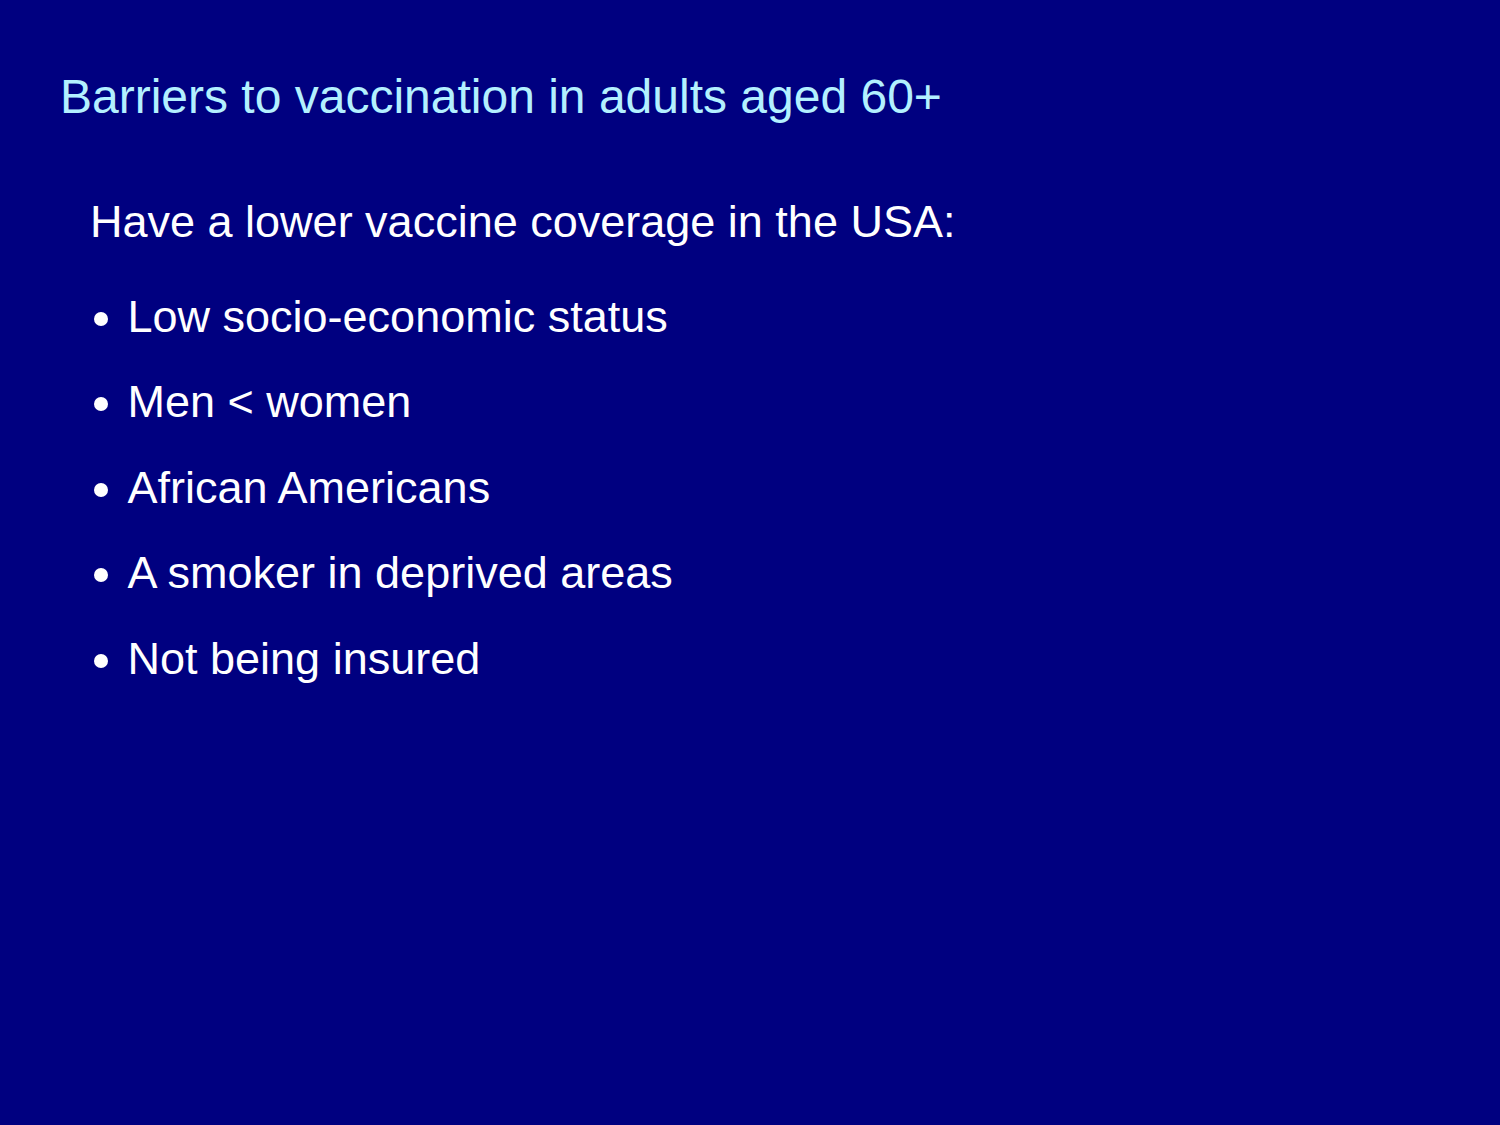Barriers to vaccination in adults aged 60+
Have a lower vaccine coverage in the USA:
Low socio-economic status
Men < women
African Americans
A smoker in deprived areas
Not being insured